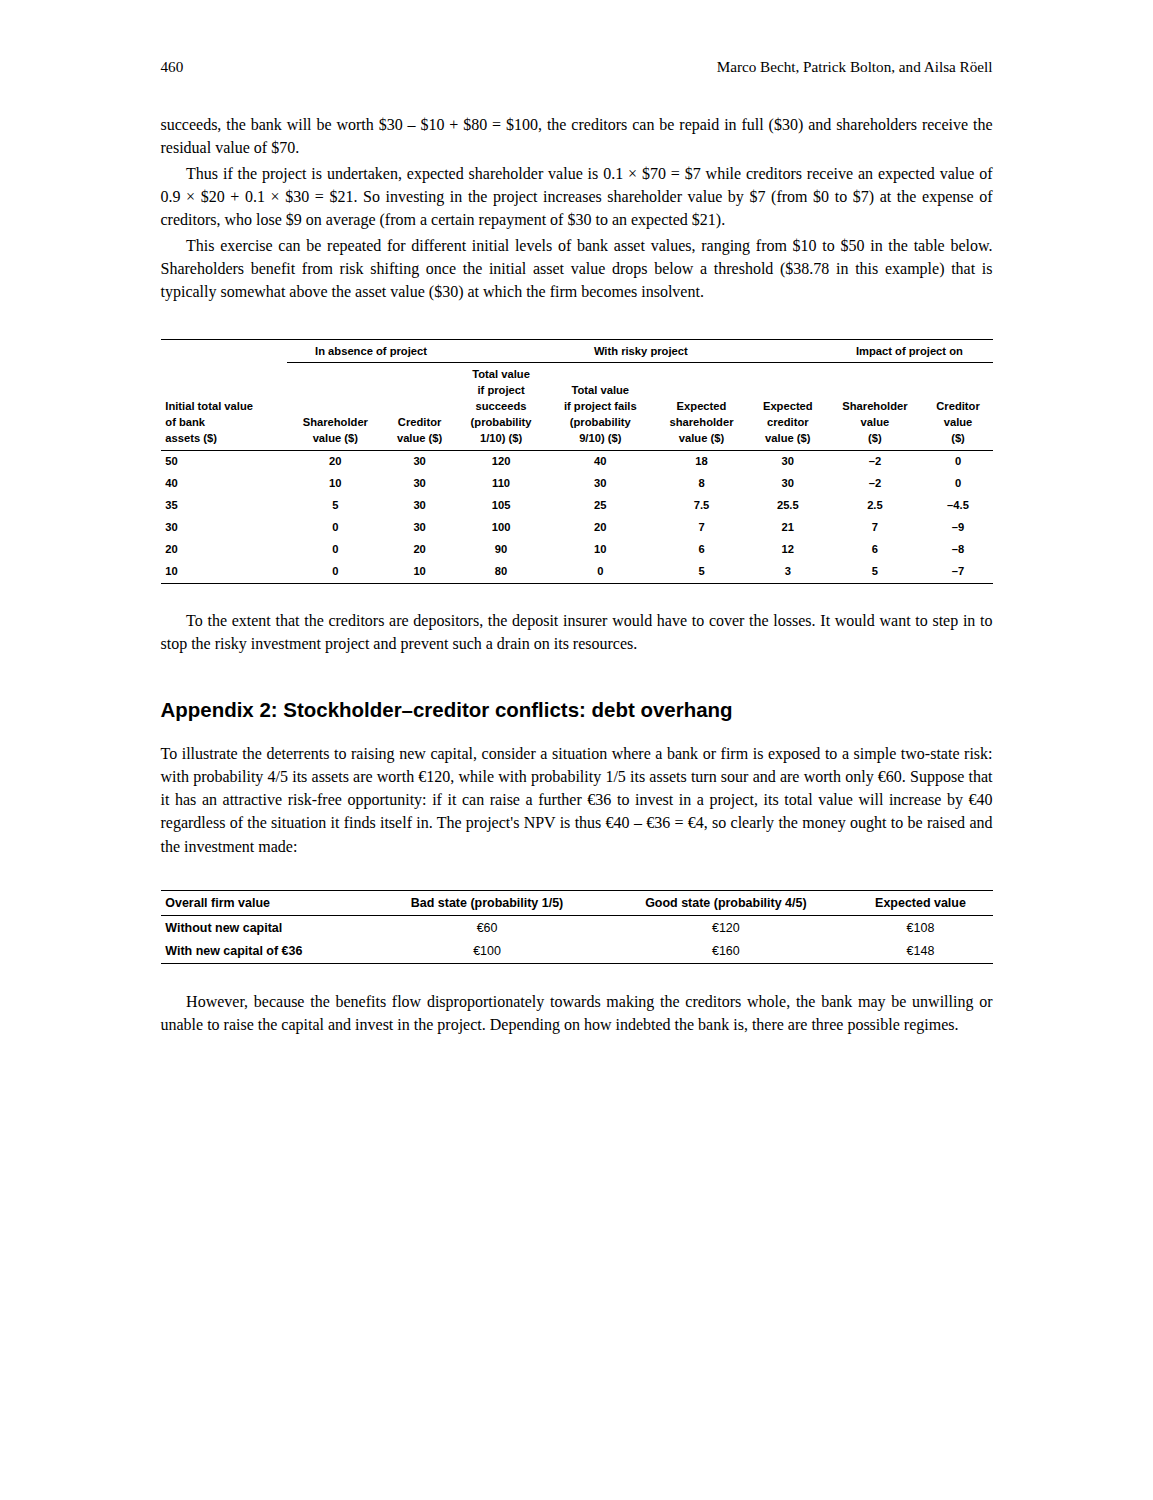460 Marco Becht, Patrick Bolton, and Ailsa Röell
succeeds, the bank will be worth $30 – $10 + $80 = $100, the creditors can be repaid in full ($30) and shareholders receive the residual value of $70.
Thus if the project is undertaken, expected shareholder value is 0.1 × $70 = $7 while creditors receive an expected value of 0.9 × $20 + 0.1 × $30 = $21. So investing in the project increases shareholder value by $7 (from $0 to $7) at the expense of creditors, who lose $9 on average (from a certain repayment of $30 to an expected $21).
This exercise can be repeated for different initial levels of bank asset values, ranging from $10 to $50 in the table below. Shareholders benefit from risk shifting once the initial asset value drops below a threshold ($38.78 in this example) that is typically somewhat above the asset value ($30) at which the firm becomes insolvent.
| | In absence of project | With risky project | Impact of project on |
| --- | --- | --- | --- |
| Initial total value of bank assets ($) | Shareholder value ($) | Creditor value ($) | Total value if project succeeds (probability 1/10) ($) | Total value if project fails (probability 9/10) ($) | Expected shareholder value ($) | Expected creditor value ($) | Shareholder value ($) | Creditor value ($) |
| 50 | 20 | 30 | 120 | 40 | 18 | 30 | –2 | 0 |
| 40 | 10 | 30 | 110 | 30 | 8 | 30 | –2 | 0 |
| 35 | 5 | 30 | 105 | 25 | 7.5 | 25.5 | 2.5 | –4.5 |
| 30 | 0 | 30 | 100 | 20 | 7 | 21 | 7 | –9 |
| 20 | 0 | 20 | 90 | 10 | 6 | 12 | 6 | –8 |
| 10 | 0 | 10 | 80 | 0 | 5 | 3 | 5 | –7 |
To the extent that the creditors are depositors, the deposit insurer would have to cover the losses. It would want to step in to stop the risky investment project and prevent such a drain on its resources.
Appendix 2: Stockholder–creditor conflicts: debt overhang
To illustrate the deterrents to raising new capital, consider a situation where a bank or firm is exposed to a simple two-state risk: with probability 4/5 its assets are worth €120, while with probability 1/5 its assets turn sour and are worth only €60. Suppose that it has an attractive risk-free opportunity: if it can raise a further €36 to invest in a project, its total value will increase by €40 regardless of the situation it finds itself in. The project's NPV is thus €40 – €36 = €4, so clearly the money ought to be raised and the investment made:
| Overall firm value | Bad state (probability 1/5) | Good state (probability 4/5) | Expected value |
| --- | --- | --- | --- |
| Without new capital | €60 | €120 | €108 |
| With new capital of €36 | €100 | €160 | €148 |
However, because the benefits flow disproportionately towards making the creditors whole, the bank may be unwilling or unable to raise the capital and invest in the project. Depending on how indebted the bank is, there are three possible regimes.